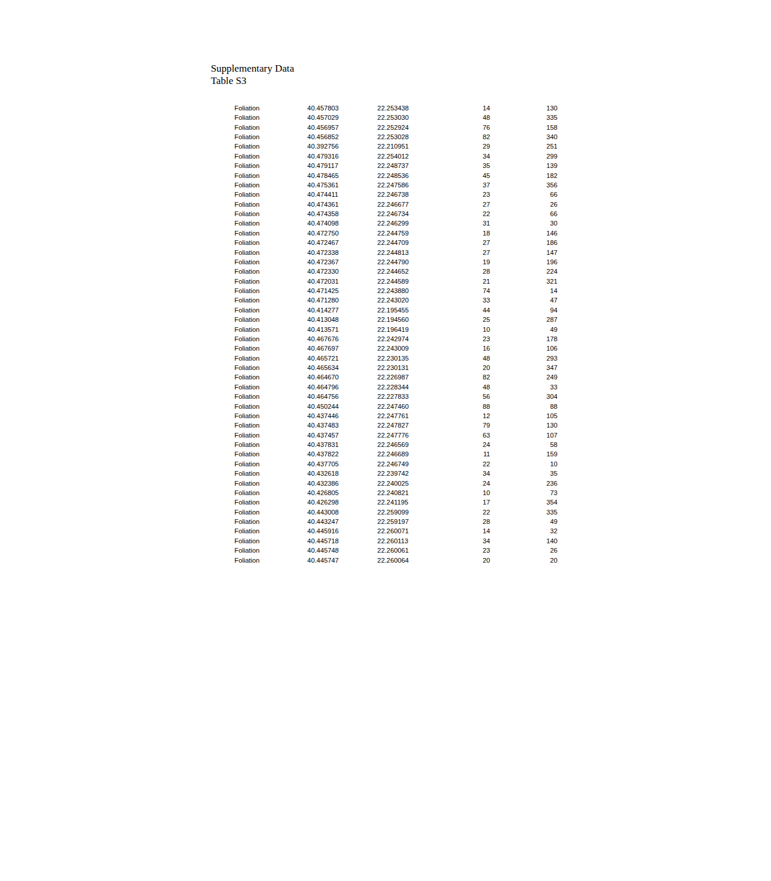Supplementary Data
Table S3
| Foliation | 40.457803 | 22.253438 | 14 | 130 |
| Foliation | 40.457029 | 22.253030 | 48 | 335 |
| Foliation | 40.456957 | 22.252924 | 76 | 158 |
| Foliation | 40.456852 | 22.253028 | 82 | 340 |
| Foliation | 40.392756 | 22.210951 | 29 | 251 |
| Foliation | 40.479316 | 22.254012 | 34 | 299 |
| Foliation | 40.479117 | 22.248737 | 35 | 139 |
| Foliation | 40.478465 | 22.248536 | 45 | 182 |
| Foliation | 40.475361 | 22.247586 | 37 | 356 |
| Foliation | 40.474411 | 22.246738 | 23 | 66 |
| Foliation | 40.474361 | 22.246677 | 27 | 26 |
| Foliation | 40.474358 | 22.246734 | 22 | 66 |
| Foliation | 40.474098 | 22.246299 | 31 | 30 |
| Foliation | 40.472750 | 22.244759 | 18 | 146 |
| Foliation | 40.472467 | 22.244709 | 27 | 186 |
| Foliation | 40.472338 | 22.244813 | 27 | 147 |
| Foliation | 40.472367 | 22.244790 | 19 | 196 |
| Foliation | 40.472330 | 22.244652 | 28 | 224 |
| Foliation | 40.472031 | 22.244589 | 21 | 321 |
| Foliation | 40.471425 | 22.243880 | 74 | 14 |
| Foliation | 40.471280 | 22.243020 | 33 | 47 |
| Foliation | 40.414277 | 22.195455 | 44 | 94 |
| Foliation | 40.413048 | 22.194560 | 25 | 287 |
| Foliation | 40.413571 | 22.196419 | 10 | 49 |
| Foliation | 40.467676 | 22.242974 | 23 | 178 |
| Foliation | 40.467697 | 22.243009 | 16 | 106 |
| Foliation | 40.465721 | 22.230135 | 48 | 293 |
| Foliation | 40.465634 | 22.230131 | 20 | 347 |
| Foliation | 40.464670 | 22.226987 | 82 | 249 |
| Foliation | 40.464796 | 22.228344 | 48 | 33 |
| Foliation | 40.464756 | 22.227833 | 56 | 304 |
| Foliation | 40.450244 | 22.247460 | 88 | 88 |
| Foliation | 40.437446 | 22.247761 | 12 | 105 |
| Foliation | 40.437483 | 22.247827 | 79 | 130 |
| Foliation | 40.437457 | 22.247776 | 63 | 107 |
| Foliation | 40.437831 | 22.246569 | 24 | 58 |
| Foliation | 40.437822 | 22.246689 | 11 | 159 |
| Foliation | 40.437705 | 22.246749 | 22 | 10 |
| Foliation | 40.432618 | 22.239742 | 34 | 35 |
| Foliation | 40.432386 | 22.240025 | 24 | 236 |
| Foliation | 40.426805 | 22.240821 | 10 | 73 |
| Foliation | 40.426298 | 22.241195 | 17 | 354 |
| Foliation | 40.443008 | 22.259099 | 22 | 335 |
| Foliation | 40.443247 | 22.259197 | 28 | 49 |
| Foliation | 40.445916 | 22.260071 | 14 | 32 |
| Foliation | 40.445718 | 22.260113 | 34 | 140 |
| Foliation | 40.445748 | 22.260061 | 23 | 26 |
| Foliation | 40.445747 | 22.260064 | 20 | 20 |